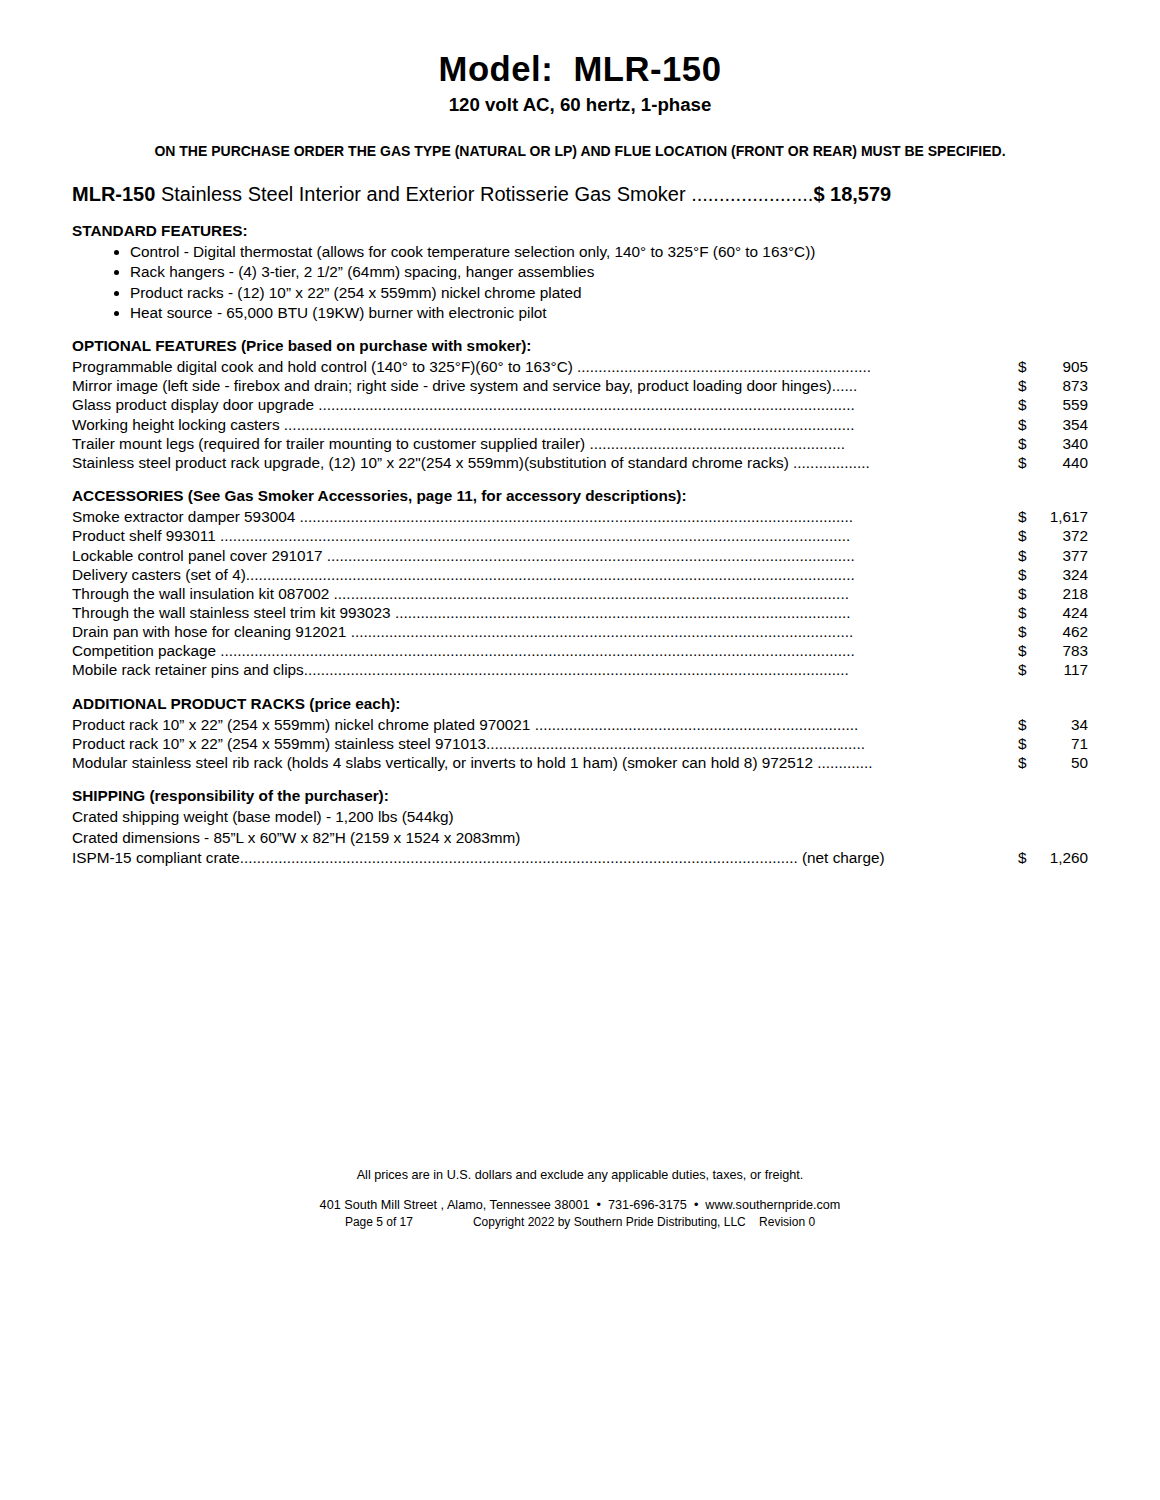Model: MLR-150
120 volt AC, 60 hertz, 1-phase
ON THE PURCHASE ORDER THE GAS TYPE (NATURAL OR LP) AND FLUE LOCATION (FRONT OR REAR) MUST BE SPECIFIED.
MLR-150 Stainless Steel Interior and Exterior Rotisserie Gas Smoker ......................$ 18,579
STANDARD FEATURES:
Control - Digital thermostat (allows for cook temperature selection only, 140° to 325°F (60° to 163°C))
Rack hangers - (4) 3-tier, 2 1/2” (64mm) spacing, hanger assemblies
Product racks - (12) 10” x 22” (254 x 559mm) nickel chrome plated
Heat source - 65,000 BTU (19KW) burner with electronic pilot
OPTIONAL FEATURES (Price based on purchase with smoker):
| Programmable digital cook and hold control (140° to 325°F)(60° to 163°C) ..................................................................... | $ | 905 |
| Mirror image (left side - firebox and drain; right side - drive system and service bay, product loading door hinges)...... | $ | 873 |
| Glass product display door upgrade .............................................................................................................................. | $ | 559 |
| Working height locking casters ...................................................................................................................................... | $ | 354 |
| Trailer mount legs (required for trailer mounting to customer supplied trailer) ............................................................ | $ | 340 |
| Stainless steel product rack upgrade, (12) 10” x 22"(254 x 559mm)(substitution of standard chrome racks) .................. | $ | 440 |
ACCESSORIES (See Gas Smoker Accessories, page 11, for accessory descriptions):
| Smoke extractor damper 593004 .................................................................................................................................. | $ | 1,617 |
| Product shelf 993011 .................................................................................................................................................... | $ | 372 |
| Lockable control panel cover 291017 ............................................................................................................................ | $ | 377 |
| Delivery casters (set of 4)............................................................................................................................................... | $ | 324 |
| Through the wall insulation kit 087002 ......................................................................................................................... | $ | 218 |
| Through the wall stainless steel trim kit 993023 ........................................................................................................... | $ | 424 |
| Drain pan with hose for cleaning 912021 ...................................................................................................................... | $ | 462 |
| Competition package ..................................................................................................................................................... | $ | 783 |
| Mobile rack retainer pins and clips................................................................................................................................ | $ | 117 |
ADDITIONAL PRODUCT RACKS (price each):
| Product rack 10” x 22” (254 x 559mm) nickel chrome plated 970021 ............................................................................ | $ | 34 |
| Product rack 10” x 22” (254 x 559mm) stainless steel 971013......................................................................................... | $ | 71 |
| Modular stainless steel rib rack (holds 4 slabs vertically, or inverts to hold 1 ham) (smoker can hold 8) 972512 ............. | $ | 50 |
SHIPPING (responsibility of the purchaser):
Crated shipping weight (base model) - 1,200 lbs (544kg)
Crated dimensions - 85”L x 60”W x 82”H (2159 x 1524 x 2083mm)
| ISPM-15 compliant crate................................................................................................................................... (net charge) | $ | 1,260 |
All prices are in U.S. dollars and exclude any applicable duties, taxes, or freight.
401 South Mill Street , Alamo, Tennessee 38001 • 731-696-3175 • www.southernpride.com
Page 5 of 17 Copyright 2022 by Southern Pride Distributing, LLC Revision 0